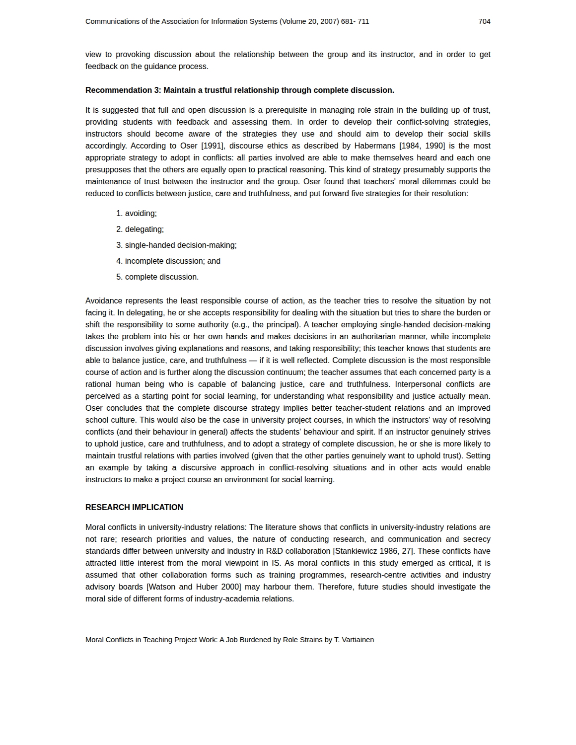Communications of the Association for Information Systems (Volume 20, 2007) 681- 711 704
view to provoking discussion about the relationship between the group and its instructor, and in order to get feedback on the guidance process.
Recommendation 3: Maintain a trustful relationship through complete discussion.
It is suggested that full and open discussion is a prerequisite in managing role strain in the building up of trust, providing students with feedback and assessing them. In order to develop their conflict-solving strategies, instructors should become aware of the strategies they use and should aim to develop their social skills accordingly. According to Oser [1991], discourse ethics as described by Habermans [1984, 1990] is the most appropriate strategy to adopt in conflicts: all parties involved are able to make themselves heard and each one presupposes that the others are equally open to practical reasoning. This kind of strategy presumably supports the maintenance of trust between the instructor and the group. Oser found that teachers' moral dilemmas could be reduced to conflicts between justice, care and truthfulness, and put forward five strategies for their resolution:
avoiding;
delegating;
single-handed decision-making;
incomplete discussion; and
complete discussion.
Avoidance represents the least responsible course of action, as the teacher tries to resolve the situation by not facing it. In delegating, he or she accepts responsibility for dealing with the situation but tries to share the burden or shift the responsibility to some authority (e.g., the principal). A teacher employing single-handed decision-making takes the problem into his or her own hands and makes decisions in an authoritarian manner, while incomplete discussion involves giving explanations and reasons, and taking responsibility; this teacher knows that students are able to balance justice, care, and truthfulness — if it is well reflected. Complete discussion is the most responsible course of action and is further along the discussion continuum; the teacher assumes that each concerned party is a rational human being who is capable of balancing justice, care and truthfulness. Interpersonal conflicts are perceived as a starting point for social learning, for understanding what responsibility and justice actually mean. Oser concludes that the complete discourse strategy implies better teacher-student relations and an improved school culture. This would also be the case in university project courses, in which the instructors' way of resolving conflicts (and their behaviour in general) affects the students' behaviour and spirit. If an instructor genuinely strives to uphold justice, care and truthfulness, and to adopt a strategy of complete discussion, he or she is more likely to maintain trustful relations with parties involved (given that the other parties genuinely want to uphold trust). Setting an example by taking a discursive approach in conflict-resolving situations and in other acts would enable instructors to make a project course an environment for social learning.
RESEARCH IMPLICATION
Moral conflicts in university-industry relations: The literature shows that conflicts in university-industry relations are not rare; research priorities and values, the nature of conducting research, and communication and secrecy standards differ between university and industry in R&D collaboration [Stankiewicz 1986, 27]. These conflicts have attracted little interest from the moral viewpoint in IS. As moral conflicts in this study emerged as critical, it is assumed that other collaboration forms such as training programmes, research-centre activities and industry advisory boards [Watson and Huber 2000] may harbour them. Therefore, future studies should investigate the moral side of different forms of industry-academia relations.
Moral Conflicts in Teaching Project Work: A Job Burdened by Role Strains by T. Vartiainen